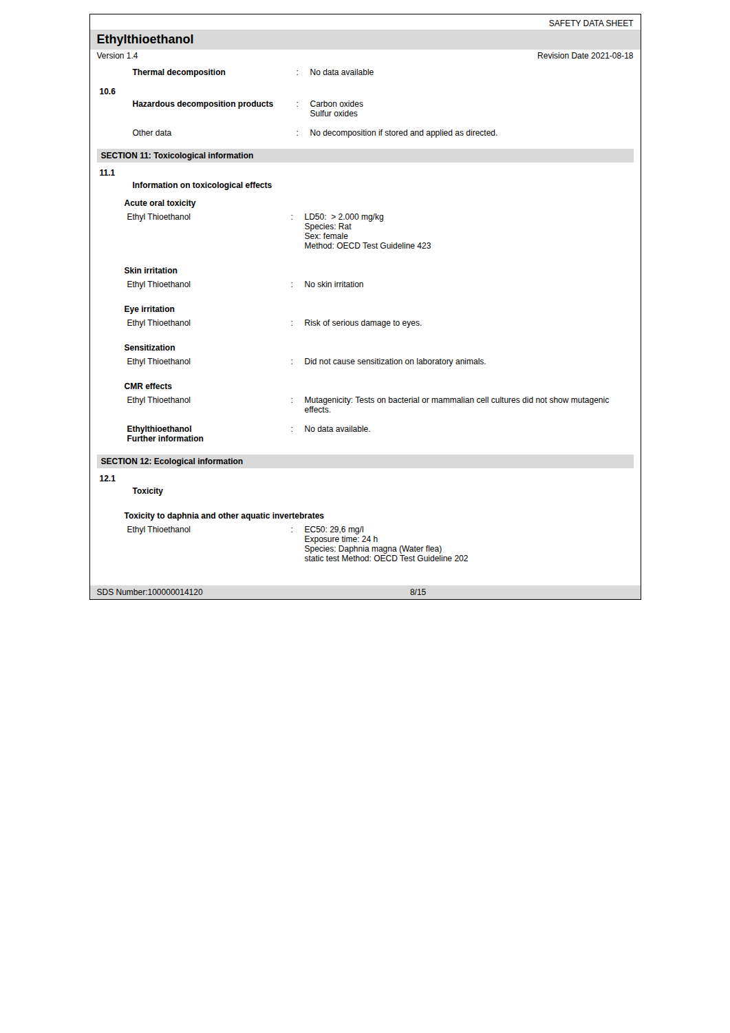SAFETY DATA SHEET
Ethylthioethanol
Version 1.4 Revision Date 2021-08-18
| | Thermal decomposition | : | No data available |
| 10.6 | |
| | Hazardous decomposition products | : | Carbon oxides Sulfur oxides |
| | Other data | : | No decomposition if stored and applied as directed. |
SECTION 11: Toxicological information
| 11.1 | |
| | Information on toxicological effects |
Acute oral toxicity
| Ethyl Thioethanol | : | LD50: > 2.000 mg/kg Species: Rat Sex: female Method: OECD Test Guideline 423 |
Skin irritation
| Ethyl Thioethanol | : | No skin irritation |
Eye irritation
| Ethyl Thioethanol | : | Risk of serious damage to eyes. |
Sensitization
| Ethyl Thioethanol | : | Did not cause sensitization on laboratory animals. |
CMR effects
| Ethyl Thioethanol | : | Mutagenicity: Tests on bacterial or mammalian cell cultures did not show mutagenic effects. |
| Ethylthioethanol Further information | : | No data available. |
SECTION 12: Ecological information
| 12.1 | |
| | Toxicity |
Toxicity to daphnia and other aquatic invertebrates
| Ethyl Thioethanol | : | EC50: 29,6 mg/l Exposure time: 24 h Species: Daphnia magna (Water flea) static test Method: OECD Test Guideline 202 |
SDS Number:100000014120 8/15